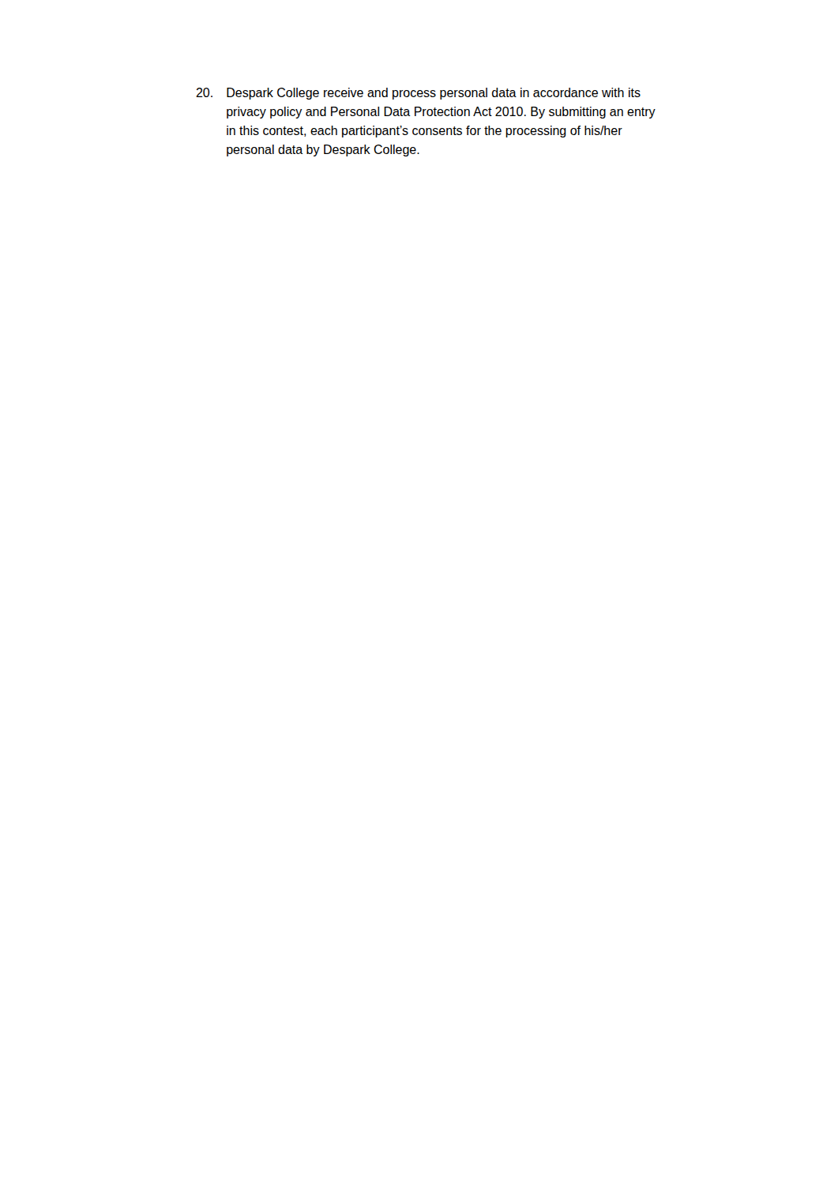Despark College receive and process personal data in accordance with its privacy policy and Personal Data Protection Act 2010. By submitting an entry in this contest, each participant’s consents for the processing of his/her personal data by Despark College.